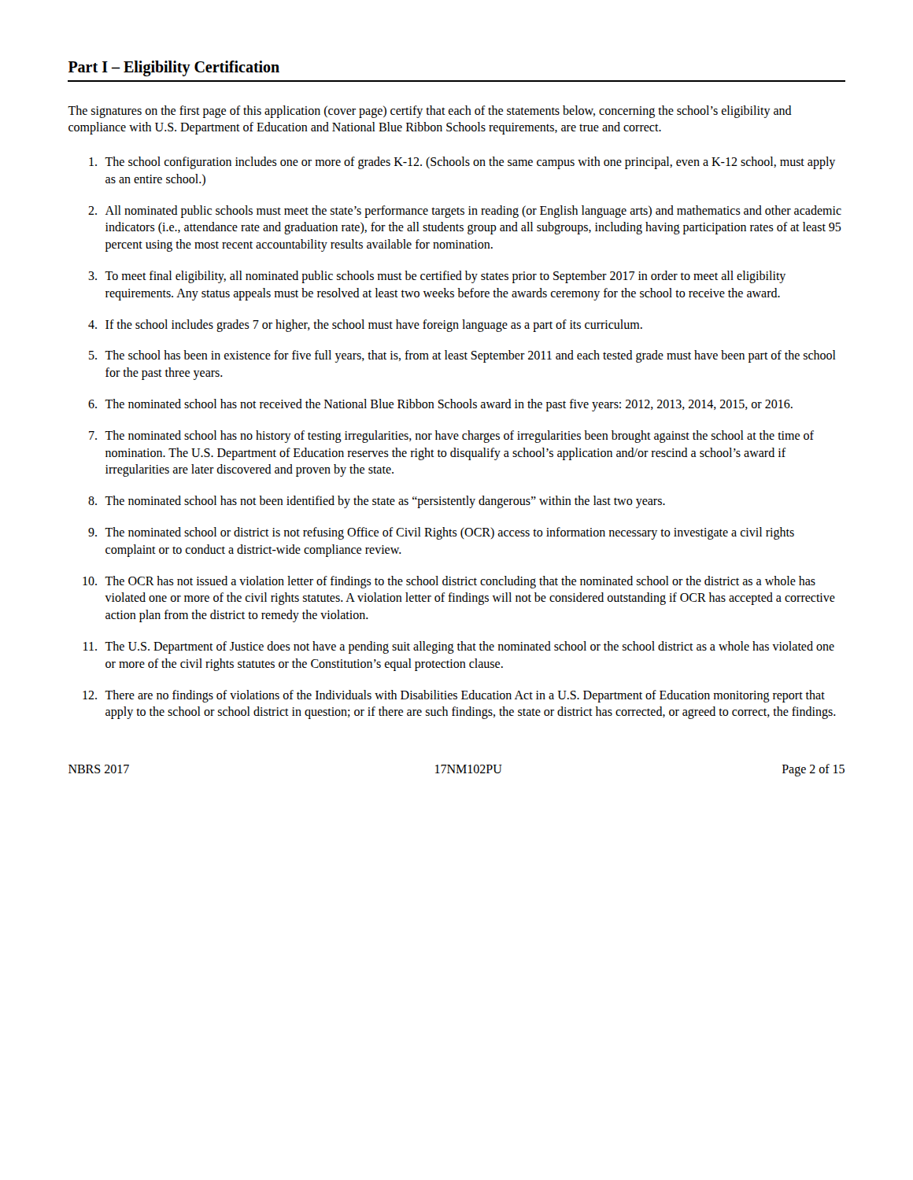Part I – Eligibility Certification
The signatures on the first page of this application (cover page) certify that each of the statements below, concerning the school’s eligibility and compliance with U.S. Department of Education and National Blue Ribbon Schools requirements, are true and correct.
The school configuration includes one or more of grades K-12. (Schools on the same campus with one principal, even a K-12 school, must apply as an entire school.)
All nominated public schools must meet the state’s performance targets in reading (or English language arts) and mathematics and other academic indicators (i.e., attendance rate and graduation rate), for the all students group and all subgroups, including having participation rates of at least 95 percent using the most recent accountability results available for nomination.
To meet final eligibility, all nominated public schools must be certified by states prior to September 2017 in order to meet all eligibility requirements. Any status appeals must be resolved at least two weeks before the awards ceremony for the school to receive the award.
If the school includes grades 7 or higher, the school must have foreign language as a part of its curriculum.
The school has been in existence for five full years, that is, from at least September 2011 and each tested grade must have been part of the school for the past three years.
The nominated school has not received the National Blue Ribbon Schools award in the past five years: 2012, 2013, 2014, 2015, or 2016.
The nominated school has no history of testing irregularities, nor have charges of irregularities been brought against the school at the time of nomination. The U.S. Department of Education reserves the right to disqualify a school’s application and/or rescind a school’s award if irregularities are later discovered and proven by the state.
The nominated school has not been identified by the state as “persistently dangerous” within the last two years.
The nominated school or district is not refusing Office of Civil Rights (OCR) access to information necessary to investigate a civil rights complaint or to conduct a district-wide compliance review.
The OCR has not issued a violation letter of findings to the school district concluding that the nominated school or the district as a whole has violated one or more of the civil rights statutes. A violation letter of findings will not be considered outstanding if OCR has accepted a corrective action plan from the district to remedy the violation.
The U.S. Department of Justice does not have a pending suit alleging that the nominated school or the school district as a whole has violated one or more of the civil rights statutes or the Constitution’s equal protection clause.
There are no findings of violations of the Individuals with Disabilities Education Act in a U.S. Department of Education monitoring report that apply to the school or school district in question; or if there are such findings, the state or district has corrected, or agreed to correct, the findings.
NBRS 2017 17NM102PU Page 2 of 15